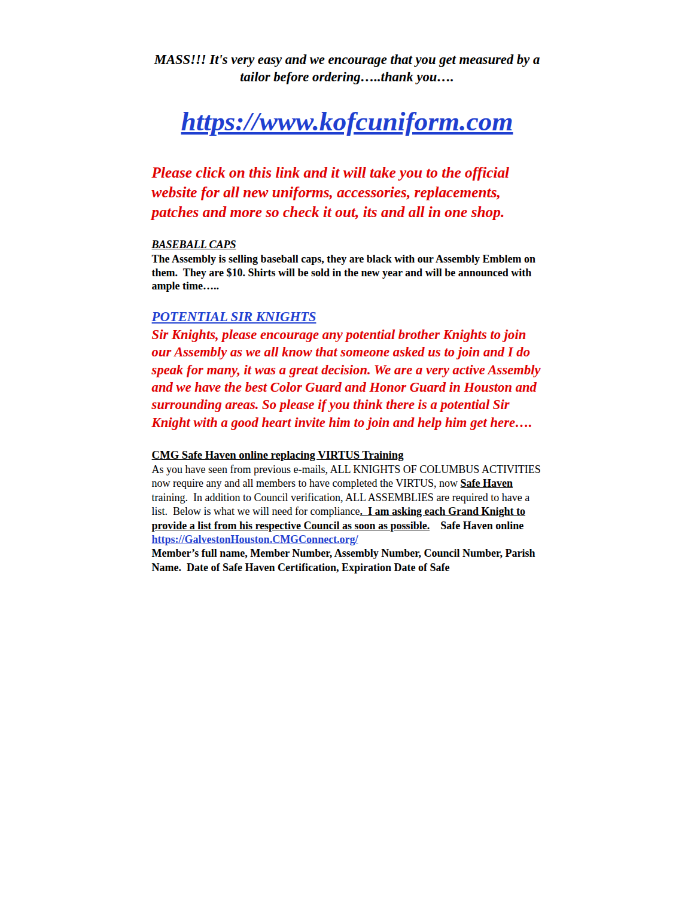MASS!!! It's very easy and we encourage that you get measured by a tailor before ordering…..thank you….
https://www.kofcuniform.com
Please click on this link and it will take you to the official website for all new uniforms, accessories, replacements, patches and more so check it out, its and all in one shop.
BASEBALL CAPS
The Assembly is selling baseball caps, they are black with our Assembly Emblem on them. They are $10. Shirts will be sold in the new year and will be announced with ample time…..
POTENTIAL SIR KNIGHTS
Sir Knights, please encourage any potential brother Knights to join our Assembly as we all know that someone asked us to join and I do speak for many, it was a great decision. We are a very active Assembly and we have the best Color Guard and Honor Guard in Houston and surrounding areas. So please if you think there is a potential Sir Knight with a good heart invite him to join and help him get here….
CMG Safe Haven online replacing VIRTUS Training
As you have seen from previous e-mails, ALL KNIGHTS OF COLUMBUS ACTIVITIES now require any and all members to have completed the VIRTUS, now Safe Haven training. In addition to Council verification, ALL ASSEMBLIES are required to have a list. Below is what we will need for compliance. I am asking each Grand Knight to provide a list from his respective Council as soon as possible. Safe Haven online
https://GalvestonHouston.CMGConnect.org/
Member’s full name, Member Number, Assembly Number, Council Number, Parish Name. Date of Safe Haven Certification, Expiration Date of Safe